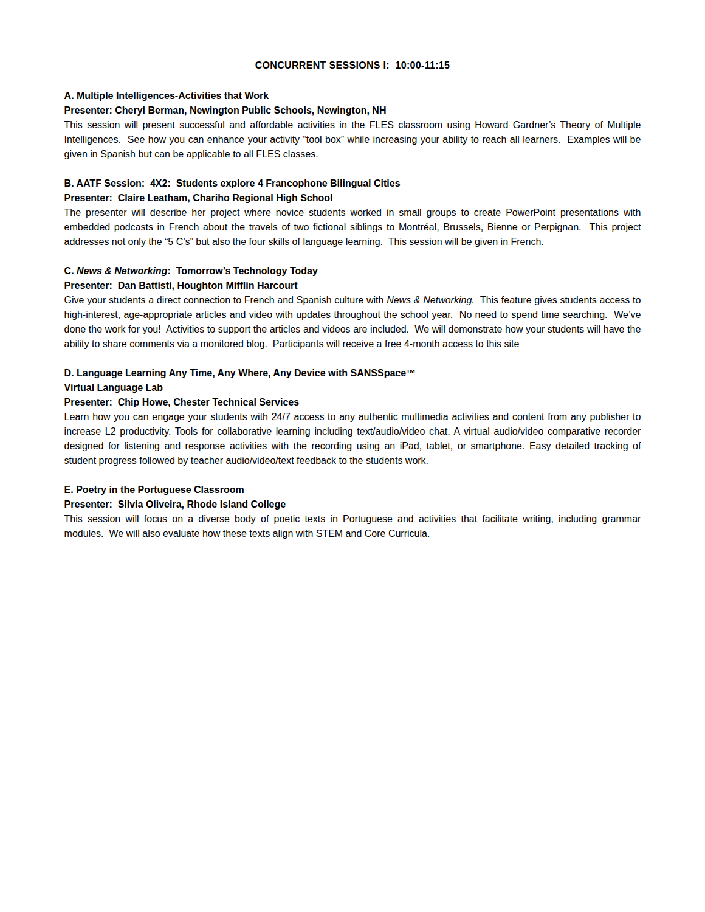CONCURRENT SESSIONS I: 10:00-11:15
A. Multiple Intelligences-Activities that Work
Presenter: Cheryl Berman, Newington Public Schools, Newington, NH
This session will present successful and affordable activities in the FLES classroom using Howard Gardner’s Theory of Multiple Intelligences. See how you can enhance your activity “tool box” while increasing your ability to reach all learners. Examples will be given in Spanish but can be applicable to all FLES classes.
B. AATF Session: 4X2: Students explore 4 Francophone Bilingual Cities
Presenter: Claire Leatham, Chariho Regional High School
The presenter will describe her project where novice students worked in small groups to create PowerPoint presentations with embedded podcasts in French about the travels of two fictional siblings to Montréal, Brussels, Bienne or Perpignan. This project addresses not only the “5 C’s” but also the four skills of language learning. This session will be given in French.
C. News & Networking: Tomorrow’s Technology Today
Presenter: Dan Battisti, Houghton Mifflin Harcourt
Give your students a direct connection to French and Spanish culture with News & Networking. This feature gives students access to high-interest, age-appropriate articles and video with updates throughout the school year. No need to spend time searching. We’ve done the work for you! Activities to support the articles and videos are included. We will demonstrate how your students will have the ability to share comments via a monitored blog. Participants will receive a free 4-month access to this site
D. Language Learning Any Time, Any Where, Any Device with SANSSpace™
Virtual Language Lab
Presenter: Chip Howe, Chester Technical Services
Learn how you can engage your students with 24/7 access to any authentic multimedia activities and content from any publisher to increase L2 productivity. Tools for collaborative learning including text/audio/video chat. A virtual audio/video comparative recorder designed for listening and response activities with the recording using an iPad, tablet, or smartphone. Easy detailed tracking of student progress followed by teacher audio/video/text feedback to the students work.
E. Poetry in the Portuguese Classroom
Presenter: Silvia Oliveira, Rhode Island College
This session will focus on a diverse body of poetic texts in Portuguese and activities that facilitate writing, including grammar modules. We will also evaluate how these texts align with STEM and Core Curricula.